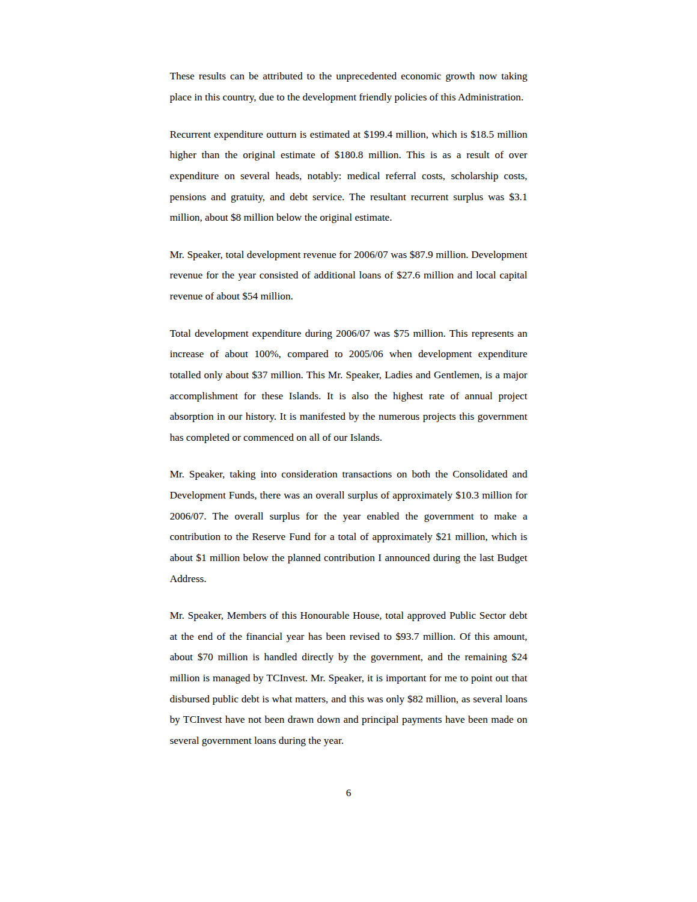These results can be attributed to the unprecedented economic growth now taking place in this country, due to the development friendly policies of this Administration.
Recurrent expenditure outturn is estimated at $199.4 million, which is $18.5 million higher than the original estimate of $180.8 million. This is as a result of over expenditure on several heads, notably: medical referral costs, scholarship costs, pensions and gratuity, and debt service. The resultant recurrent surplus was $3.1 million, about $8 million below the original estimate.
Mr. Speaker, total development revenue for 2006/07 was $87.9 million. Development revenue for the year consisted of additional loans of $27.6 million and local capital revenue of about $54 million.
Total development expenditure during 2006/07 was $75 million. This represents an increase of about 100%, compared to 2005/06 when development expenditure totalled only about $37 million. This Mr. Speaker, Ladies and Gentlemen, is a major accomplishment for these Islands. It is also the highest rate of annual project absorption in our history. It is manifested by the numerous projects this government has completed or commenced on all of our Islands.
Mr. Speaker, taking into consideration transactions on both the Consolidated and Development Funds, there was an overall surplus of approximately $10.3 million for 2006/07. The overall surplus for the year enabled the government to make a contribution to the Reserve Fund for a total of approximately $21 million, which is about $1 million below the planned contribution I announced during the last Budget Address.
Mr. Speaker, Members of this Honourable House, total approved Public Sector debt at the end of the financial year has been revised to $93.7 million. Of this amount, about $70 million is handled directly by the government, and the remaining $24 million is managed by TCInvest. Mr. Speaker, it is important for me to point out that disbursed public debt is what matters, and this was only $82 million, as several loans by TCInvest have not been drawn down and principal payments have been made on several government loans during the year.
6